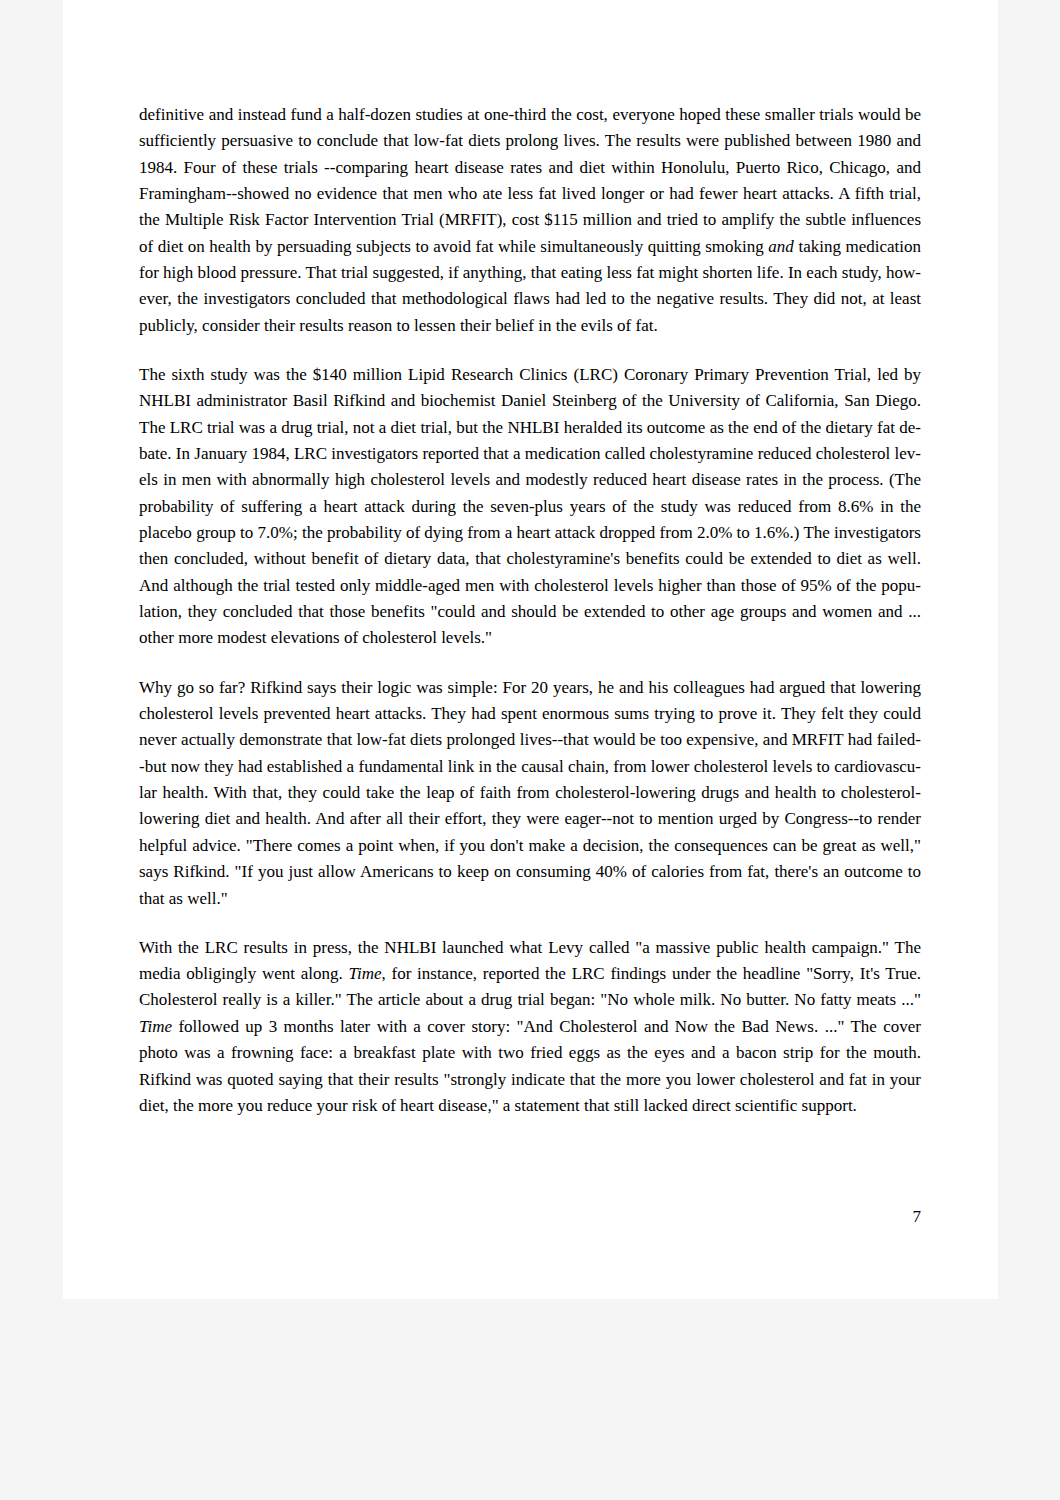definitive and instead fund a half-dozen studies at one-third the cost, everyone hoped these smaller trials would be sufficiently persuasive to conclude that low-fat diets prolong lives. The results were published between 1980 and 1984. Four of these trials --comparing heart disease rates and diet within Honolulu, Puerto Rico, Chicago, and Framingham--showed no evidence that men who ate less fat lived longer or had fewer heart attacks. A fifth trial, the Multiple Risk Factor Intervention Trial (MRFIT), cost $115 million and tried to amplify the subtle influences of diet on health by persuading subjects to avoid fat while simultaneously quitting smoking and taking medication for high blood pressure. That trial suggested, if anything, that eating less fat might shorten life. In each study, however, the investigators concluded that methodological flaws had led to the negative results. They did not, at least publicly, consider their results reason to lessen their belief in the evils of fat.
The sixth study was the $140 million Lipid Research Clinics (LRC) Coronary Primary Prevention Trial, led by NHLBI administrator Basil Rifkind and biochemist Daniel Steinberg of the University of California, San Diego. The LRC trial was a drug trial, not a diet trial, but the NHLBI heralded its outcome as the end of the dietary fat debate. In January 1984, LRC investigators reported that a medication called cholestyramine reduced cholesterol levels in men with abnormally high cholesterol levels and modestly reduced heart disease rates in the process. (The probability of suffering a heart attack during the seven-plus years of the study was reduced from 8.6% in the placebo group to 7.0%; the probability of dying from a heart attack dropped from 2.0% to 1.6%.) The investigators then concluded, without benefit of dietary data, that cholestyramine's benefits could be extended to diet as well. And although the trial tested only middle-aged men with cholesterol levels higher than those of 95% of the population, they concluded that those benefits "could and should be extended to other age groups and women and ... other more modest elevations of cholesterol levels."
Why go so far? Rifkind says their logic was simple: For 20 years, he and his colleagues had argued that lowering cholesterol levels prevented heart attacks. They had spent enormous sums trying to prove it. They felt they could never actually demonstrate that low-fat diets prolonged lives--that would be too expensive, and MRFIT had failed--but now they had established a fundamental link in the causal chain, from lower cholesterol levels to cardiovascular health. With that, they could take the leap of faith from cholesterol-lowering drugs and health to cholesterol-lowering diet and health. And after all their effort, they were eager--not to mention urged by Congress--to render helpful advice. "There comes a point when, if you don't make a decision, the consequences can be great as well," says Rifkind. "If you just allow Americans to keep on consuming 40% of calories from fat, there's an outcome to that as well."
With the LRC results in press, the NHLBI launched what Levy called "a massive public health campaign." The media obligingly went along. Time, for instance, reported the LRC findings under the headline "Sorry, It's True. Cholesterol really is a killer." The article about a drug trial began: "No whole milk. No butter. No fatty meats ..." Time followed up 3 months later with a cover story: "And Cholesterol and Now the Bad News. ..." The cover photo was a frowning face: a breakfast plate with two fried eggs as the eyes and a bacon strip for the mouth. Rifkind was quoted saying that their results "strongly indicate that the more you lower cholesterol and fat in your diet, the more you reduce your risk of heart disease," a statement that still lacked direct scientific support.
7